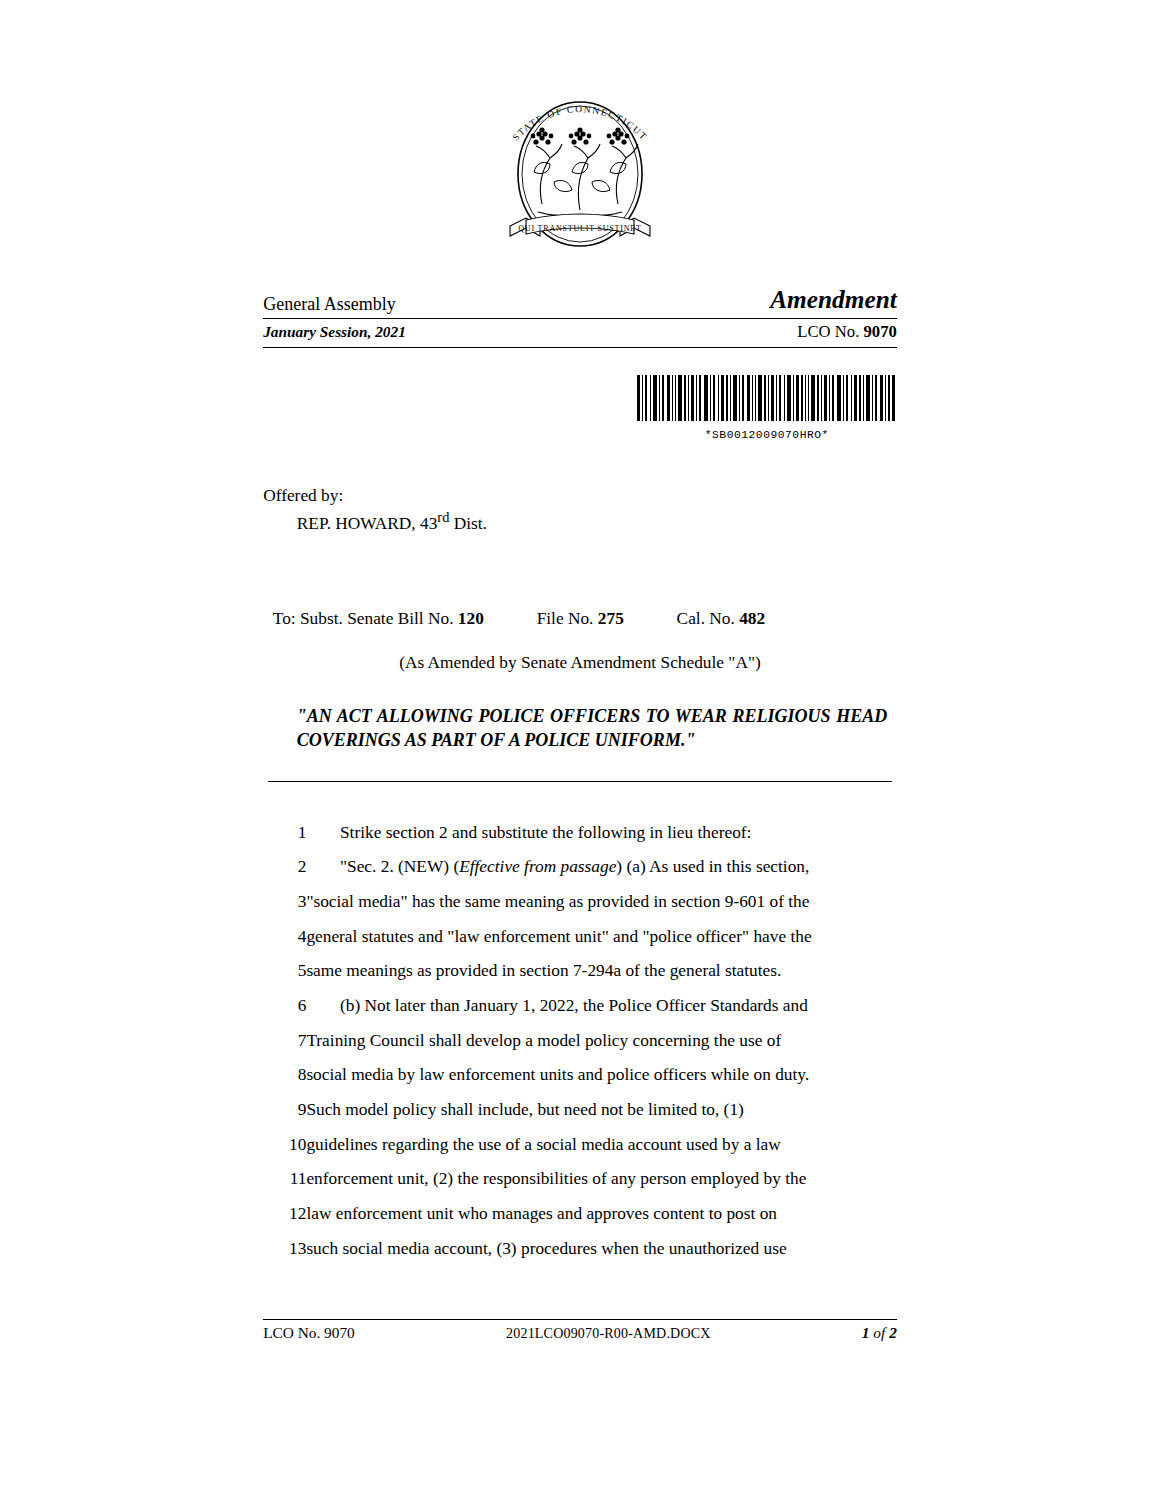STATE OF CONNECTICUT QUI TRANSTULIT SUSTINET
General Assembly
Amendment
January Session, 2021
LCO No. 9070
*SB0012009070HRO*
Offered by:
REP. HOWARD, 43rd Dist.
To: Subst. Senate Bill No. 120
File No. 275
Cal. No. 482
(As Amended by Senate Amendment Schedule "A")
"AN ACT ALLOWING POLICE OFFICERS TO WEAR RELIGIOUS HEAD COVERINGS AS PART OF A POLICE UNIFORM."
| 1 | Strike section 2 and substitute the following in lieu thereof: |
| 2 | "Sec. 2. (NEW) ( Effective from passage ) (a) As used in this section, |
| 3 | "social media" has the same meaning as provided in section 9-601 of the |
| 4 | general statutes and "law enforcement unit" and "police officer" have the |
| 5 | same meanings as provided in section 7-294a of the general statutes. |
| 6 | (b) Not later than January 1, 2022, the Police Officer Standards and |
| 7 | Training Council shall develop a model policy concerning the use of |
| 8 | social media by law enforcement units and police officers while on duty. |
| 9 | Such model policy shall include, but need not be limited to, (1) |
| 10 | guidelines regarding the use of a social media account used by a law |
| 11 | enforcement unit, (2) the responsibilities of any person employed by the |
| 12 | law enforcement unit who manages and approves content to post on |
| 13 | such social media account, (3) procedures when the unauthorized use |
LCO No. 9070
2021LCO09070-R00-AMD.DOCX
1 of 2